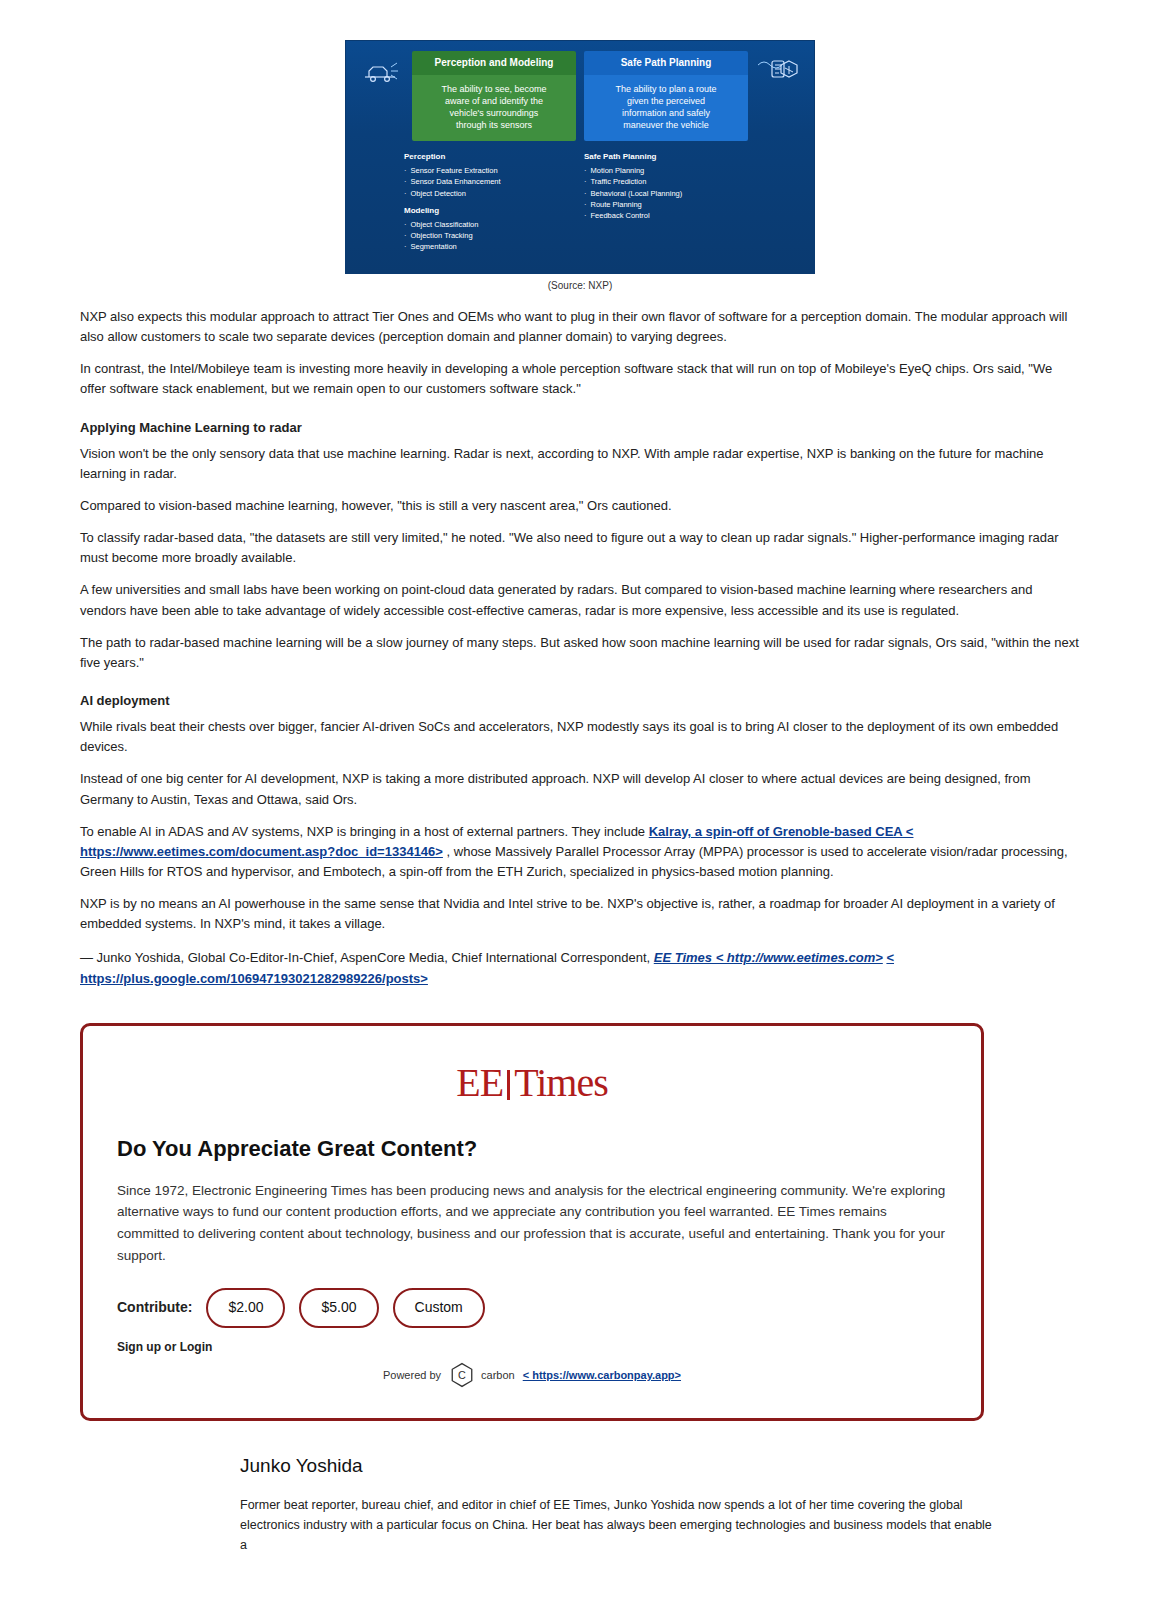Perception and Modeling
The ability to see, become
aware of and identify the
vehicle's surroundings
through its sensors
Safe Path Planning
The ability to plan a route
given the perceived
information and safely
maneuver the vehicle
Perception
Sensor Feature Extraction
Sensor Data Enhancement
Object Detection
Modeling
Object Classification
Objection Tracking
Segmentation
Safe Path Planning
Motion Planning
Traffic Prediction
Behavioral (Local Planning)
Route Planning
Feedback Control
(Source: NXP)
NXP also expects this modular approach to attract Tier Ones and OEMs who want to plug in their own flavor of software for a perception domain. The modular approach will also allow customers to scale two separate devices (perception domain and planner domain) to varying degrees.
In contrast, the Intel/Mobileye team is investing more heavily in developing a whole perception software stack that will run on top of Mobileye's EyeQ chips. Ors said, "We offer software stack enablement, but we remain open to our customers software stack."
Applying Machine Learning to radar
Vision won't be the only sensory data that use machine learning. Radar is next, according to NXP. With ample radar expertise, NXP is banking on the future for machine learning in radar.
Compared to vision-based machine learning, however, "this is still a very nascent area," Ors cautioned.
To classify radar-based data, "the datasets are still very limited," he noted. "We also need to figure out a way to clean up radar signals." Higher-performance imaging radar must become more broadly available.
A few universities and small labs have been working on point-cloud data generated by radars. But compared to vision-based machine learning where researchers and vendors have been able to take advantage of widely accessible cost-effective cameras, radar is more expensive, less accessible and its use is regulated.
The path to radar-based machine learning will be a slow journey of many steps. But asked how soon machine learning will be used for radar signals, Ors said, "within the next five years."
AI deployment
While rivals beat their chests over bigger, fancier AI-driven SoCs and accelerators, NXP modestly says its goal is to bring AI closer to the deployment of its own embedded devices.
Instead of one big center for AI development, NXP is taking a more distributed approach. NXP will develop AI closer to where actual devices are being designed, from Germany to Austin, Texas and Ottawa, said Ors.
To enable AI in ADAS and AV systems, NXP is bringing in a host of external partners. They include Kalray, a spin-off of Grenoble-based CEA < https://www.eetimes.com/document.asp?doc_id=1334146> , whose Massively Parallel Processor Array (MPPA) processor is used to accelerate vision/radar processing, Green Hills for RTOS and hypervisor, and Embotech, a spin-off from the ETH Zurich, specialized in physics-based motion planning.
NXP is by no means an AI powerhouse in the same sense that Nvidia and Intel strive to be. NXP's objective is, rather, a roadmap for broader AI deployment in a variety of embedded systems. In NXP's mind, it takes a village.
— Junko Yoshida, Global Co-Editor-In-Chief, AspenCore Media, Chief International Correspondent, EE Times < http://www.eetimes.com> < https://plus.google.com/106947193021282989226/posts>
EE Times
Do You Appreciate Great Content?
Since 1972, Electronic Engineering Times has been producing news and analysis for the electrical engineering community. We're exploring alternative ways to fund our content production efforts, and we appreciate any contribution you feel warranted. EE Times remains committed to delivering content about technology, business and our profession that is accurate, useful and entertaining. Thank you for your support.
Contribute: $2.00 $5.00 Custom
Sign up or Login
Powered by C carbon < https://www.carbonpay.app>
Junko Yoshida
Former beat reporter, bureau chief, and editor in chief of EE Times, Junko Yoshida now spends a lot of her time covering the global electronics industry with a particular focus on China. Her beat has always been emerging technologies and business models that enable a